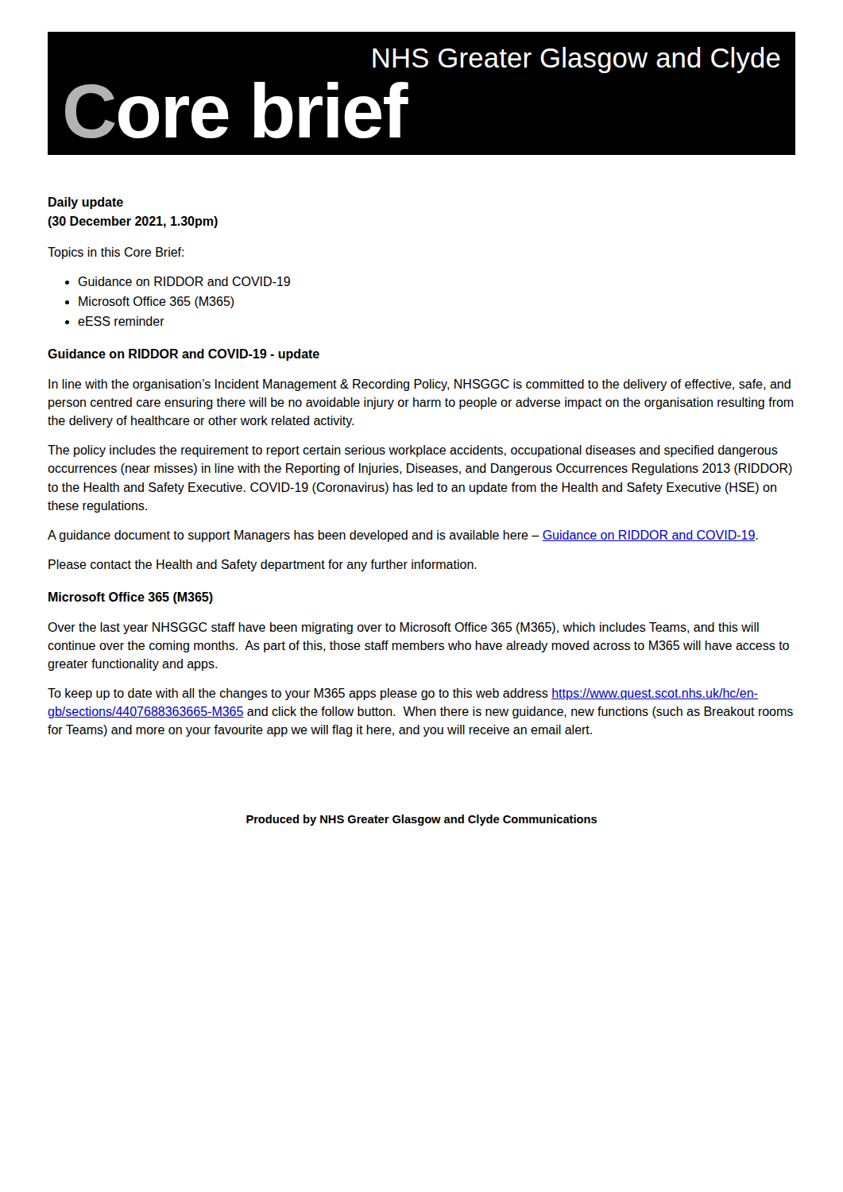NHS Greater Glasgow and Clyde
Core brief
Daily update
(30 December 2021, 1.30pm)
Topics in this Core Brief:
Guidance on RIDDOR and COVID-19
Microsoft Office 365 (M365)
eESS reminder
Guidance on RIDDOR and COVID-19 - update
In line with the organisation’s Incident Management & Recording Policy, NHSGGC is committed to the delivery of effective, safe, and person centred care ensuring there will be no avoidable injury or harm to people or adverse impact on the organisation resulting from the delivery of healthcare or other work related activity.
The policy includes the requirement to report certain serious workplace accidents, occupational diseases and specified dangerous occurrences (near misses) in line with the Reporting of Injuries, Diseases, and Dangerous Occurrences Regulations 2013 (RIDDOR) to the Health and Safety Executive. COVID-19 (Coronavirus) has led to an update from the Health and Safety Executive (HSE) on these regulations.
A guidance document to support Managers has been developed and is available here – Guidance on RIDDOR and COVID-19.
Please contact the Health and Safety department for any further information.
Microsoft Office 365 (M365)
Over the last year NHSGGC staff have been migrating over to Microsoft Office 365 (M365), which includes Teams, and this will continue over the coming months. As part of this, those staff members who have already moved across to M365 will have access to greater functionality and apps.
To keep up to date with all the changes to your M365 apps please go to this web address https://www.quest.scot.nhs.uk/hc/en-gb/sections/4407688363665-M365 and click the follow button. When there is new guidance, new functions (such as Breakout rooms for Teams) and more on your favourite app we will flag it here, and you will receive an email alert.
Produced by NHS Greater Glasgow and Clyde Communications